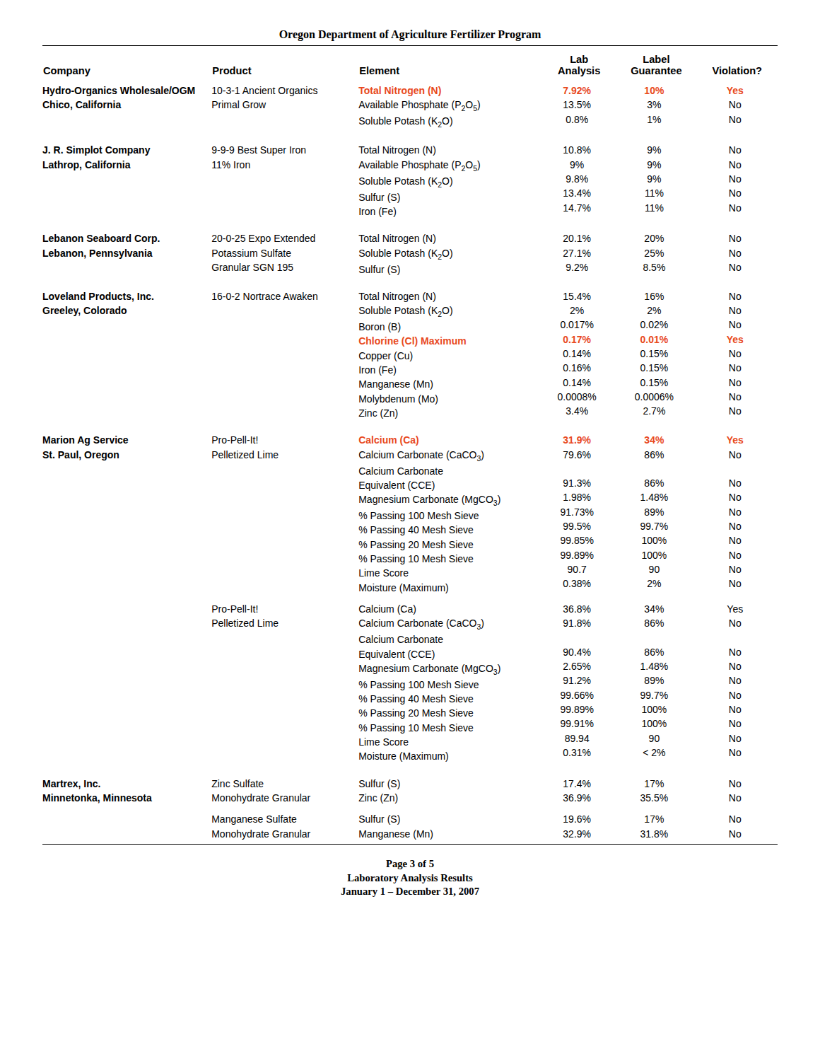Oregon Department of Agriculture Fertilizer Program
| Company | Product | Element | Lab Analysis | Label Guarantee | Violation? |
| --- | --- | --- | --- | --- | --- |
| Hydro-Organics Wholesale/OGM Chico, California | 10-3-1 Ancient Organics Primal Grow | Total Nitrogen (N) Available Phosphate (P 2 O 5 ) Soluble Potash (K 2 O) | 7.92% 13.5% 0.8% | 10% 3% 1% | Yes No No |
| J. R. Simplot Company Lathrop, California | 9-9-9 Best Super Iron 11% Iron | Total Nitrogen (N) Available Phosphate (P 2 O 5 ) Soluble Potash (K 2 O) Sulfur (S) Iron (Fe) | 10.8% 9% 9.8% 13.4% 14.7% | 9% 9% 9% 11% 11% | No No No No No |
| Lebanon Seaboard Corp. Lebanon, Pennsylvania | 20-0-25 Expo Extended Potassium Sulfate Granular SGN 195 | Total Nitrogen (N) Soluble Potash (K 2 O) Sulfur (S) | 20.1% 27.1% 9.2% | 20% 25% 8.5% | No No No |
| Loveland Products, Inc. Greeley, Colorado | 16-0-2 Nortrace Awaken | Total Nitrogen (N) Soluble Potash (K 2 O) Boron (B) Chlorine (Cl) Maximum Copper (Cu) Iron (Fe) Manganese (Mn) Molybdenum (Mo) Zinc (Zn) | 15.4% 2% 0.017% 0.17% 0.14% 0.16% 0.14% 0.0008% 3.4% | 16% 2% 0.02% 0.01% 0.15% 0.15% 0.15% 0.0006% 2.7% | No No No Yes No No No No No |
| Marion Ag Service St. Paul, Oregon | Pro-Pell-It! Pelletized Lime | Calcium (Ca) Calcium Carbonate (CaCO 3 ) Calcium Carbonate Equivalent (CCE) Magnesium Carbonate (MgCO 3 ) % Passing 100 Mesh Sieve % Passing 40 Mesh Sieve % Passing 20 Mesh Sieve % Passing 10 Mesh Sieve Lime Score Moisture (Maximum) | 31.9% 79.6% 91.3% 1.98% 91.73% 99.5% 99.85% 99.89% 90.7 0.38% | 34% 86% 86% 1.48% 89% 99.7% 100% 100% 90 2% | Yes No No No No No No No No No |
| | Pro-Pell-It! Pelletized Lime | Calcium (Ca) Calcium Carbonate (CaCO 3 ) Calcium Carbonate Equivalent (CCE) Magnesium Carbonate (MgCO 3 ) % Passing 100 Mesh Sieve % Passing 40 Mesh Sieve % Passing 20 Mesh Sieve % Passing 10 Mesh Sieve Lime Score Moisture (Maximum) | 36.8% 91.8% 90.4% 2.65% 91.2% 99.66% 99.89% 99.91% 89.94 0.31% | 34% 86% 86% 1.48% 89% 99.7% 100% 100% 90 < 2% | Yes No No No No No No No No No |
| Martrex, Inc. Minnetonka, Minnesota | Zinc Sulfate Monohydrate Granular | Sulfur (S) Zinc (Zn) | 17.4% 36.9% | 17% 35.5% | No No |
| | Manganese Sulfate Monohydrate Granular | Sulfur (S) Manganese (Mn) | 19.6% 32.9% | 17% 31.8% | No No |
Page 3 of 5
Laboratory Analysis Results
January 1 – December 31, 2007